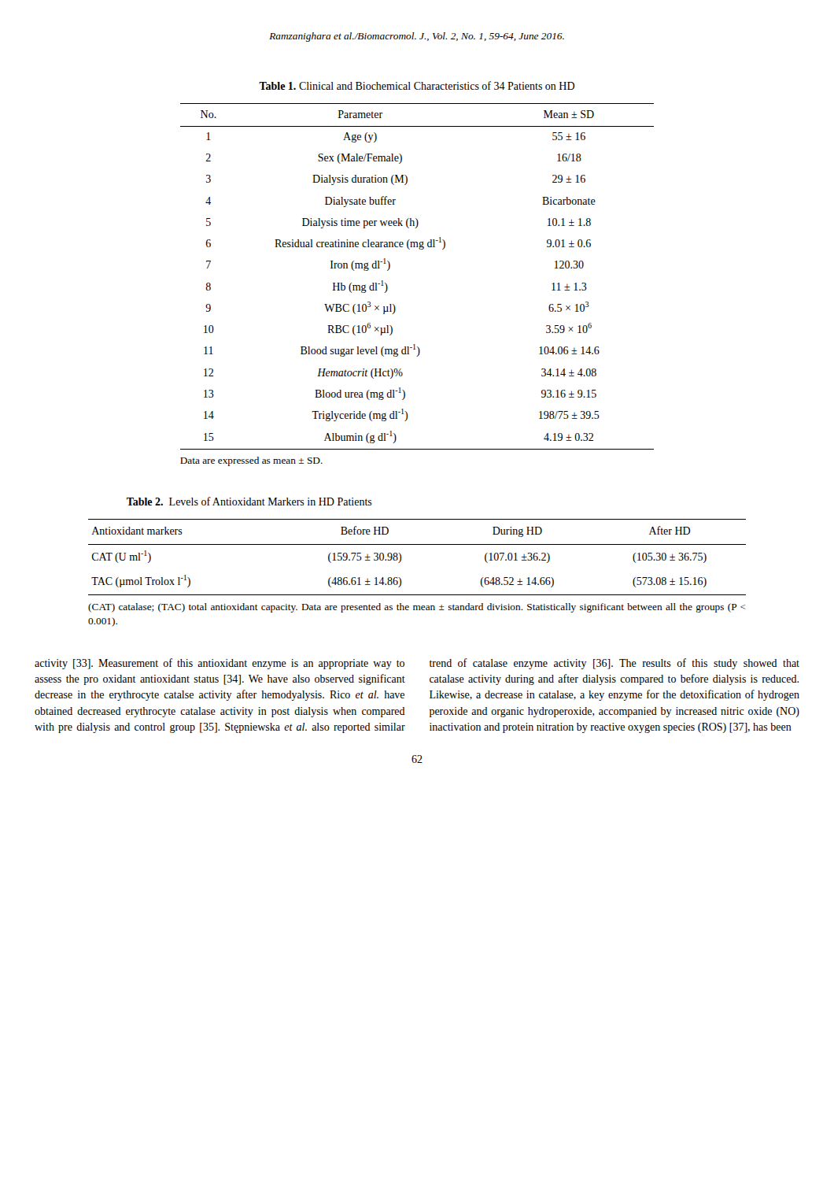Ramzanighara et al./Biomacromol. J., Vol. 2, No. 1, 59-64, June 2016.
Table 1. Clinical and Biochemical Characteristics of 34 Patients on HD
| No. | Parameter | Mean ± SD |
| --- | --- | --- |
| 1 | Age (y) | 55 ± 16 |
| 2 | Sex (Male/Female) | 16/18 |
| 3 | Dialysis duration (M) | 29 ± 16 |
| 4 | Dialysate buffer | Bicarbonate |
| 5 | Dialysis time per week (h) | 10.1 ± 1.8 |
| 6 | Residual creatinine clearance (mg dl -1 ) | 9.01 ± 0.6 |
| 7 | Iron (mg dl -1 ) | 120.30 |
| 8 | Hb (mg dl -1 ) | 11 ± 1.3 |
| 9 | WBC (10 3 × µl) | 6.5 × 10 3 |
| 10 | RBC (10 6 ×µl) | 3.59 × 10 6 |
| 11 | Blood sugar level (mg dl -1 ) | 104.06 ± 14.6 |
| 12 | Hematocrit (Hct)% | 34.14 ± 4.08 |
| 13 | Blood urea (mg dl -1 ) | 93.16 ± 9.15 |
| 14 | Triglyceride (mg dl -1 ) | 198/75 ± 39.5 |
| 15 | Albumin (g dl -1 ) | 4.19 ± 0.32 |
Data are expressed as mean ± SD.
Table 2. Levels of Antioxidant Markers in HD Patients
| Antioxidant markers | Before HD | During HD | After HD |
| --- | --- | --- | --- |
| CAT (U ml -1 ) | (159.75 ± 30.98) | (107.01 ±36.2) | (105.30 ± 36.75) |
| TAC (µmol Trolox l -1 ) | (486.61 ± 14.86) | (648.52 ± 14.66) | (573.08 ± 15.16) |
(CAT) catalase; (TAC) total antioxidant capacity. Data are presented as the mean ± standard division. Statistically significant between all the groups (P < 0.001).
activity [33]. Measurement of this antioxidant enzyme is an appropriate way to assess the pro oxidant antioxidant status [34]. We have also observed significant decrease in the erythrocyte catalse activity after hemodyalysis. Rico et al. have obtained decreased erythrocyte catalase activity in post dialysis when compared with pre dialysis and control group [35]. Stępniewska et al. also reported similar trend of catalase enzyme activity [36]. The results of this study showed that catalase activity during and after dialysis compared to before dialysis is reduced. Likewise, a decrease in catalase, a key enzyme for the detoxification of hydrogen peroxide and organic hydroperoxide, accompanied by increased nitric oxide (NO) inactivation and protein nitration by reactive oxygen species (ROS) [37], has been
62